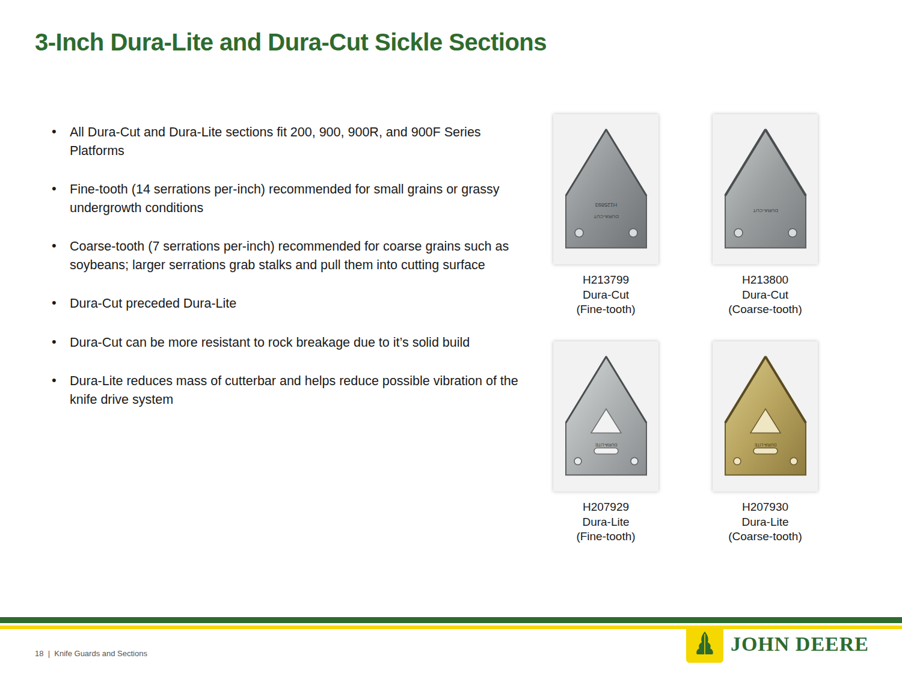3-Inch Dura-Lite and Dura-Cut Sickle Sections
All Dura-Cut and Dura-Lite sections fit 200, 900, 900R, and 900F Series Platforms
Fine-tooth (14 serrations per-inch) recommended for small grains or grassy undergrowth conditions
Coarse-tooth (7 serrations per-inch) recommended for coarse grains such as soybeans; larger serrations grab stalks and pull them into cutting surface
Dura-Cut preceded Dura-Lite
Dura-Cut can be more resistant to rock breakage due to it’s solid build
Dura-Lite reduces mass of cutterbar and helps reduce possible vibration of the knife drive system
H125893 DURA-CUT
H213799
Dura-Cut
(Fine-tooth)
DURA-CUT
H213800
Dura-Cut
(Coarse-tooth)
DURA-LITE
H207929
Dura-Lite
(Fine-tooth)
DURA-LITE
H207930
Dura-Lite
(Coarse-tooth)
18 | Knife Guards and Sections
JOHN DEERE